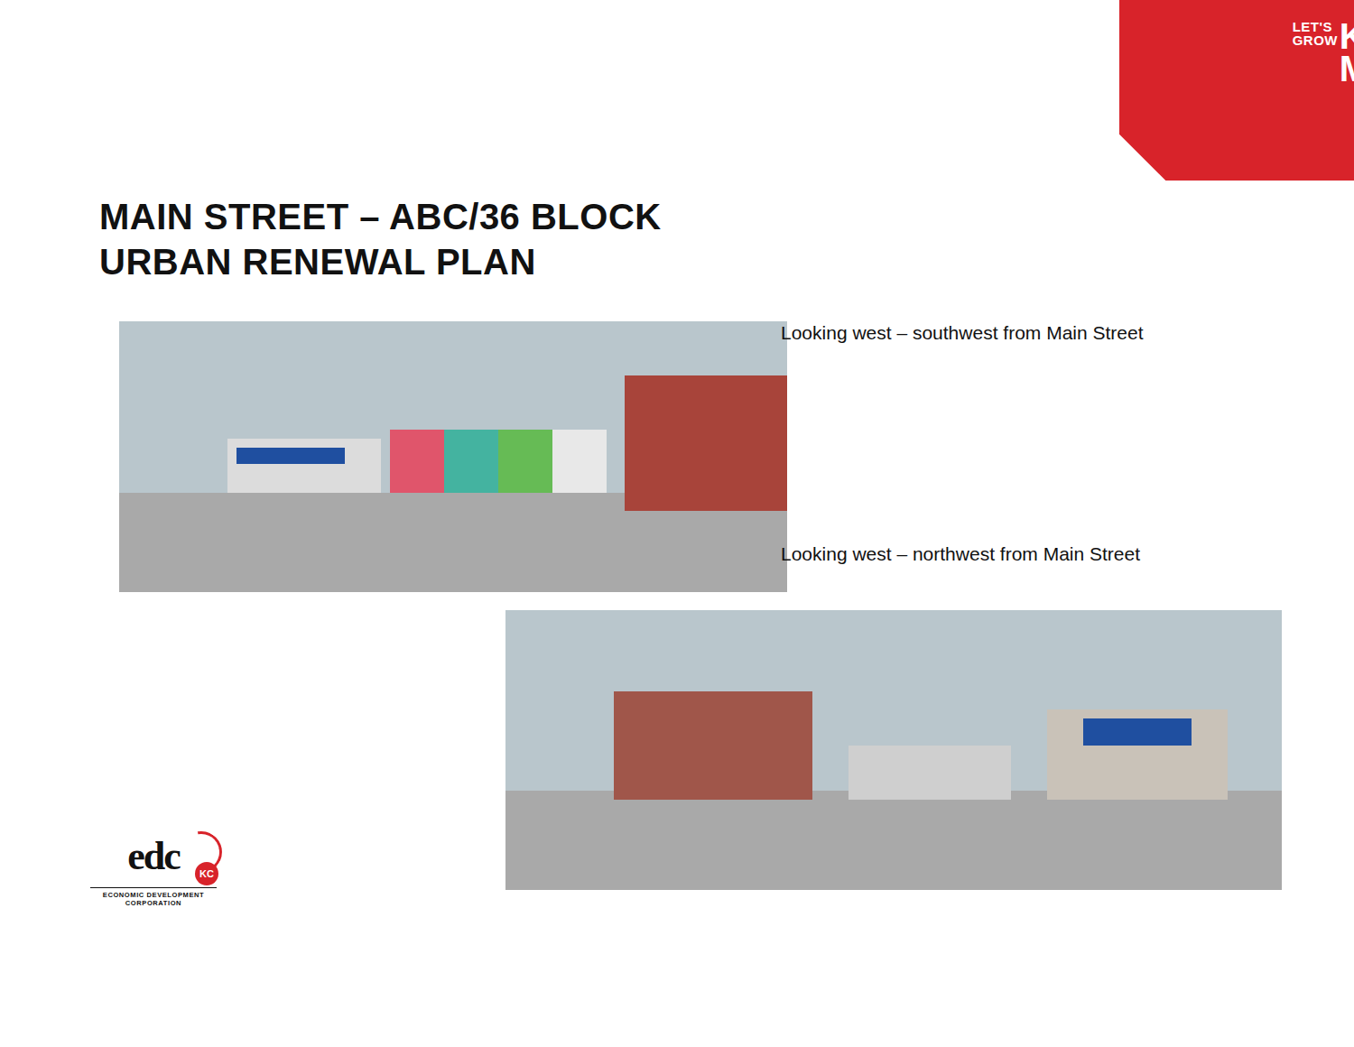LET'S GROW KC MO
MAIN STREET – ABC/36 BLOCK
URBAN RENEWAL PLAN
Looking west – southwest from Main Street
Looking west – northwest from Main Street
edc
KC
ECONOMIC DEVELOPMENT CORPORATION